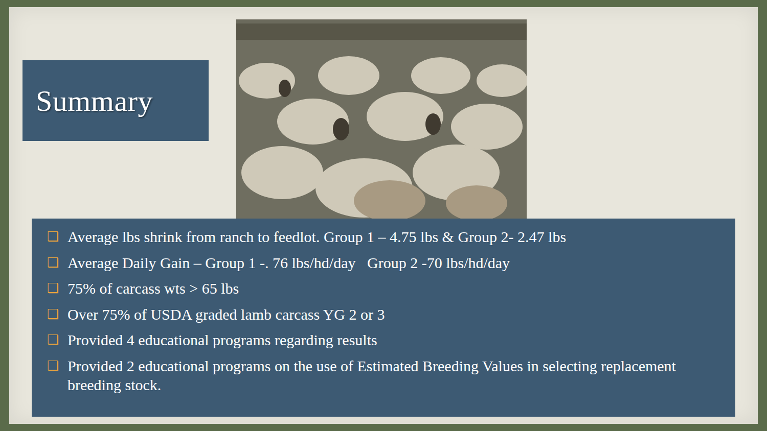Summary
Average lbs shrink from ranch to feedlot. Group 1 – 4.75 lbs & Group 2- 2.47 lbs
Average Daily Gain – Group 1 -. 76 lbs/hd/day Group 2 -70 lbs/hd/day
75% of carcass wts > 65 lbs
Over 75% of USDA graded lamb carcass YG 2 or 3
Provided 4 educational programs regarding results
Provided 2 educational programs on the use of Estimated Breeding Values in selecting replacement breeding stock.